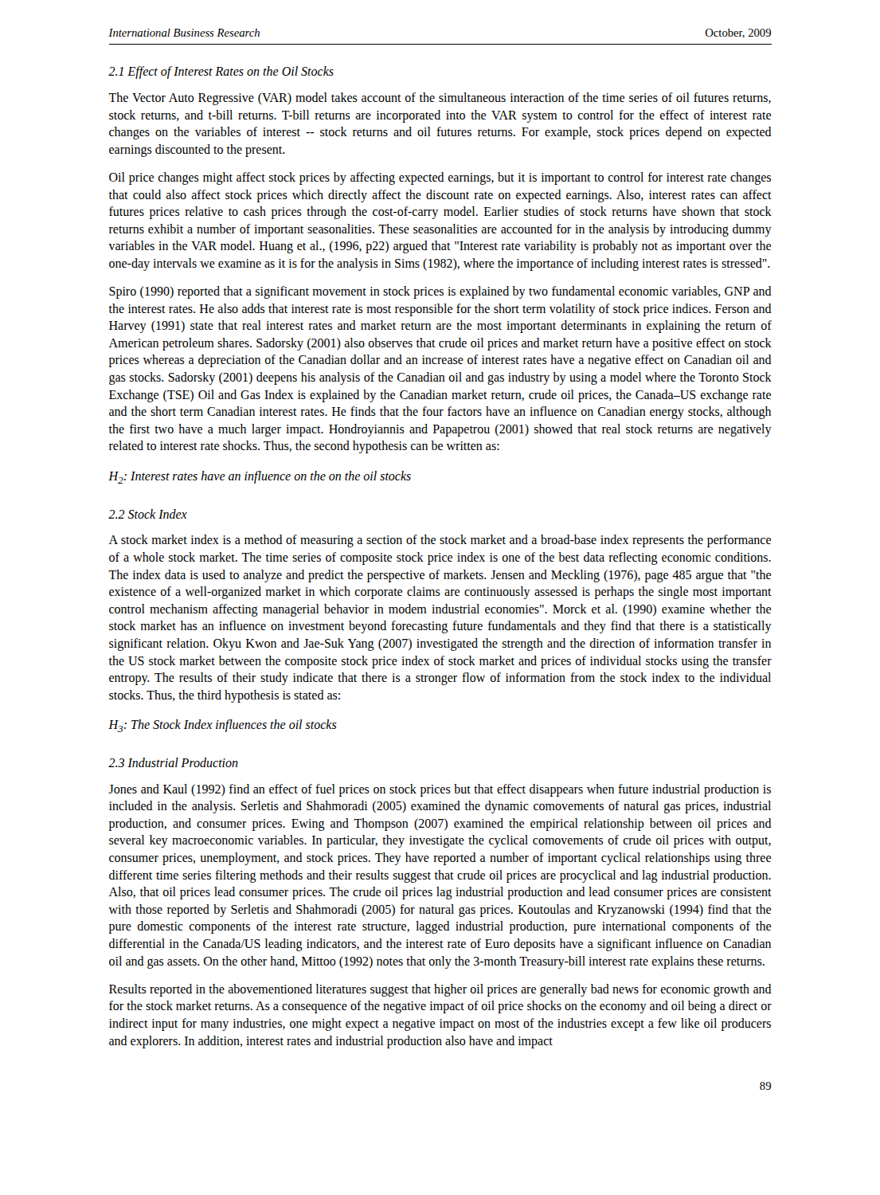International Business Research October, 2009
2.1 Effect of Interest Rates on the Oil Stocks
The Vector Auto Regressive (VAR) model takes account of the simultaneous interaction of the time series of oil futures returns, stock returns, and t-bill returns. T-bill returns are incorporated into the VAR system to control for the effect of interest rate changes on the variables of interest -- stock returns and oil futures returns. For example, stock prices depend on expected earnings discounted to the present.
Oil price changes might affect stock prices by affecting expected earnings, but it is important to control for interest rate changes that could also affect stock prices which directly affect the discount rate on expected earnings. Also, interest rates can affect futures prices relative to cash prices through the cost-of-carry model. Earlier studies of stock returns have shown that stock returns exhibit a number of important seasonalities. These seasonalities are accounted for in the analysis by introducing dummy variables in the VAR model. Huang et al., (1996, p22) argued that "Interest rate variability is probably not as important over the one-day intervals we examine as it is for the analysis in Sims (1982), where the importance of including interest rates is stressed".
Spiro (1990) reported that a significant movement in stock prices is explained by two fundamental economic variables, GNP and the interest rates. He also adds that interest rate is most responsible for the short term volatility of stock price indices. Ferson and Harvey (1991) state that real interest rates and market return are the most important determinants in explaining the return of American petroleum shares. Sadorsky (2001) also observes that crude oil prices and market return have a positive effect on stock prices whereas a depreciation of the Canadian dollar and an increase of interest rates have a negative effect on Canadian oil and gas stocks. Sadorsky (2001) deepens his analysis of the Canadian oil and gas industry by using a model where the Toronto Stock Exchange (TSE) Oil and Gas Index is explained by the Canadian market return, crude oil prices, the Canada–US exchange rate and the short term Canadian interest rates. He finds that the four factors have an influence on Canadian energy stocks, although the first two have a much larger impact. Hondroyiannis and Papapetrou (2001) showed that real stock returns are negatively related to interest rate shocks. Thus, the second hypothesis can be written as:
H2: Interest rates have an influence on the on the oil stocks
2.2 Stock Index
A stock market index is a method of measuring a section of the stock market and a broad-base index represents the performance of a whole stock market. The time series of composite stock price index is one of the best data reflecting economic conditions. The index data is used to analyze and predict the perspective of markets. Jensen and Meckling (1976), page 485 argue that "the existence of a well-organized market in which corporate claims are continuously assessed is perhaps the single most important control mechanism affecting managerial behavior in modem industrial economies". Morck et al. (1990) examine whether the stock market has an influence on investment beyond forecasting future fundamentals and they find that there is a statistically significant relation. Okyu Kwon and Jae-Suk Yang (2007) investigated the strength and the direction of information transfer in the US stock market between the composite stock price index of stock market and prices of individual stocks using the transfer entropy. The results of their study indicate that there is a stronger flow of information from the stock index to the individual stocks. Thus, the third hypothesis is stated as:
H3: The Stock Index influences the oil stocks
2.3 Industrial Production
Jones and Kaul (1992) find an effect of fuel prices on stock prices but that effect disappears when future industrial production is included in the analysis. Serletis and Shahmoradi (2005) examined the dynamic comovements of natural gas prices, industrial production, and consumer prices. Ewing and Thompson (2007) examined the empirical relationship between oil prices and several key macroeconomic variables. In particular, they investigate the cyclical comovements of crude oil prices with output, consumer prices, unemployment, and stock prices. They have reported a number of important cyclical relationships using three different time series filtering methods and their results suggest that crude oil prices are procyclical and lag industrial production. Also, that oil prices lead consumer prices. The crude oil prices lag industrial production and lead consumer prices are consistent with those reported by Serletis and Shahmoradi (2005) for natural gas prices. Koutoulas and Kryzanowski (1994) find that the pure domestic components of the interest rate structure, lagged industrial production, pure international components of the differential in the Canada/US leading indicators, and the interest rate of Euro deposits have a significant influence on Canadian oil and gas assets. On the other hand, Mittoo (1992) notes that only the 3-month Treasury-bill interest rate explains these returns.
Results reported in the abovementioned literatures suggest that higher oil prices are generally bad news for economic growth and for the stock market returns. As a consequence of the negative impact of oil price shocks on the economy and oil being a direct or indirect input for many industries, one might expect a negative impact on most of the industries except a few like oil producers and explorers. In addition, interest rates and industrial production also have and impact
89